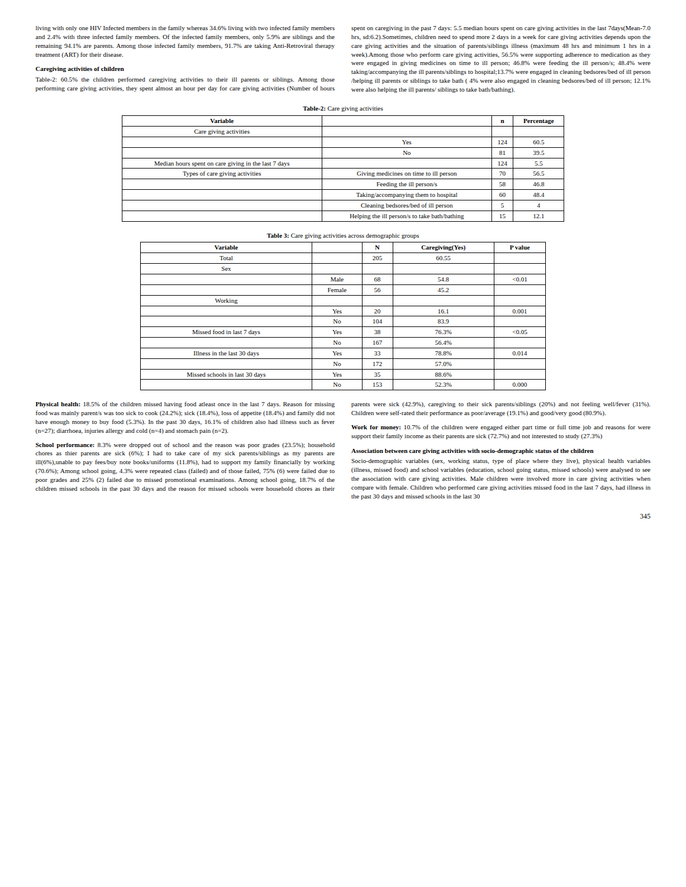living with only one HIV Infected members in the family whereas 34.6% living with two infected family members and 2.4% with three infected family members. Of the infected family members, only 5.9% are siblings and the remaining 94.1% are parents. Among those infected family members, 91.7% are taking Anti-Retroviral therapy treatment (ART) for their disease.
Caregiving activities of children
Table-2: 60.5% the children performed caregiving activities to their ill parents or siblings. Among those performing care giving activities, they spent almost an hour per day for care giving activities (Number of hours spent on caregiving in the past 7 days: 5.5 median hours spent on care giving activities in the last 7days(Mean-7.0 hrs, sd:6.2).Sometimes, children need to spend more 2 days in a week for care giving activities depends upon the care giving activities and the situation of parents/siblings illness (maximum 48 hrs and minimum 1 hrs in a week).Among those who perform care giving activities, 56.5% were supporting adherence to medication as they were engaged in giving medicines on time to ill person; 46.8% were feeding the ill person/s; 48.4% were taking/accompanying the ill parents/siblings to hospital;13.7% were engaged in cleaning bedsores/bed of ill person /helping ill parents or siblings to take bath ( 4% were also engaged in cleaning bedsores/bed of ill person; 12.1% were also helping the ill parents/ siblings to take bath/bathing).
Table-2: Care giving activities
| Variable | | n | Percentage |
| --- | --- | --- | --- |
| Care giving activities | | | |
| | Yes | 124 | 60.5 |
| | No | 81 | 39.5 |
| Median hours spent on care giving in the last 7 days | | 124 | 5.5 |
| Types of care giving activities | Giving medicines on time to ill person | 70 | 56.5 |
| | Feeding the ill person/s | 58 | 46.8 |
| | Taking/accompanying them to hospital | 60 | 48.4 |
| | Cleaning bedsores/bed of ill person | 5 | 4 |
| | Helping the ill person/s to take bath/bathing | 15 | 12.1 |
Table 3: Care giving activities across demographic groups
| Variable | | N | Caregiving(Yes) | P value |
| --- | --- | --- | --- | --- |
| Total | | 205 | 60.55 | |
| Sex | | | | |
| | Male | 68 | 54.8 | <0.01 |
| | Female | 56 | 45.2 | |
| Working | | | | |
| | Yes | 20 | 16.1 | 0.001 |
| | No | 104 | 83.9 | |
| Missed food in last 7 days | Yes | 38 | 76.3% | <0.05 |
| | No | 167 | 56.4% | |
| Illness in the last 30 days | Yes | 33 | 78.8% | 0.014 |
| | No | 172 | 57.0% | |
| Missed schools in last 30 days | Yes | 35 | 88.6% | |
| | No | 153 | 52.3% | 0.000 |
Physical health: 18.5% of the children missed having food atleast once in the last 7 days. Reason for missing food was mainly parent/s was too sick to cook (24.2%); sick (18.4%), loss of appetite (18.4%) and family did not have enough money to buy food (5.3%). In the past 30 days, 16.1% of children also had illness such as fever (n=27); diarrhoea, injuries allergy and cold (n=4) and stomach pain (n=2).
School performance: 8.3% were dropped out of school and the reason was poor grades (23.5%); household chores as thier parents are sick (6%); I had to take care of my sick parents/siblings as my parents are ill(6%),unable to pay fees/buy note books/uniforms (11.8%), had to support my family financially by working (70.6%); Among school going, 4.3% were repeated class (failed) and of those failed, 75% (6) were failed due to poor grades and 25% (2) failed due to missed promotional examinations. Among school going, 18.7% of the children missed schools in the past 30 days and the reason for missed schools were household chores as their parents were sick (42.9%), caregiving to their sick parents/siblings (20%) and not feeling well/fever (31%). Children were self-rated their performance as poor/average (19.1%) and good/very good (80.9%).
Work for money: 10.7% of the children were engaged either part time or full time job and reasons for were support their family income as their parents are sick (72.7%) and not interested to study (27.3%)
Association between care giving activities with socio-demographic status of the children
Socio-demographic variables (sex, working status, type of place where they live), physical health variables (illness, missed food) and school variables (education, school going status, missed schools) were analysed to see the association with care giving activities. Male children were involved more in care giving activities when compare with female. Children who performed care giving activities missed food in the last 7 days, had illness in the past 30 days and missed schools in the last 30
345